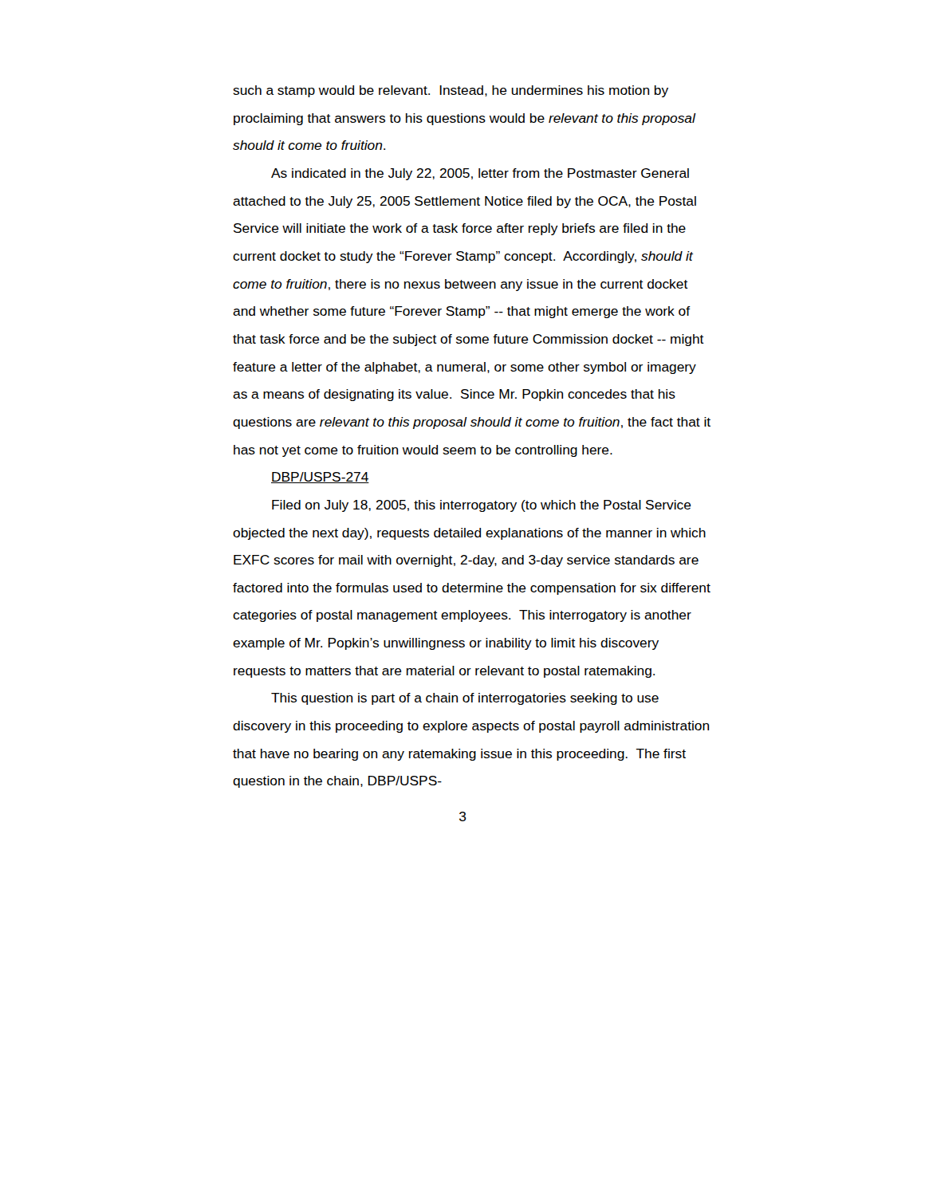such a stamp would be relevant. Instead, he undermines his motion by proclaiming that answers to his questions would be relevant to this proposal should it come to fruition.
As indicated in the July 22, 2005, letter from the Postmaster General attached to the July 25, 2005 Settlement Notice filed by the OCA, the Postal Service will initiate the work of a task force after reply briefs are filed in the current docket to study the “Forever Stamp” concept. Accordingly, should it come to fruition, there is no nexus between any issue in the current docket and whether some future “Forever Stamp” -- that might emerge the work of that task force and be the subject of some future Commission docket -- might feature a letter of the alphabet, a numeral, or some other symbol or imagery as a means of designating its value. Since Mr. Popkin concedes that his questions are relevant to this proposal should it come to fruition, the fact that it has not yet come to fruition would seem to be controlling here.
DBP/USPS-274
Filed on July 18, 2005, this interrogatory (to which the Postal Service objected the next day), requests detailed explanations of the manner in which EXFC scores for mail with overnight, 2-day, and 3-day service standards are factored into the formulas used to determine the compensation for six different categories of postal management employees. This interrogatory is another example of Mr. Popkin’s unwillingness or inability to limit his discovery requests to matters that are material or relevant to postal ratemaking.
This question is part of a chain of interrogatories seeking to use discovery in this proceeding to explore aspects of postal payroll administration that have no bearing on any ratemaking issue in this proceeding. The first question in the chain, DBP/USPS-
3